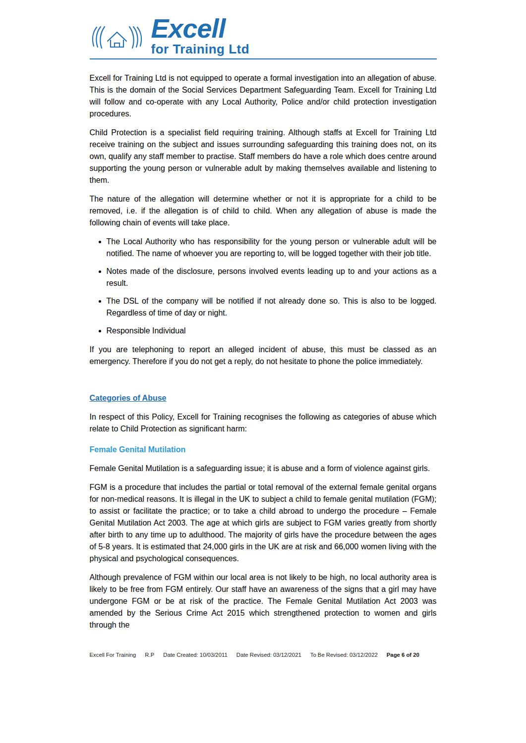Excell
for Training Ltd
Excell for Training Ltd is not equipped to operate a formal investigation into an allegation of abuse. This is the domain of the Social Services Department Safeguarding Team. Excell for Training Ltd will follow and co-operate with any Local Authority, Police and/or child protection investigation procedures.
Child Protection is a specialist field requiring training. Although staffs at Excell for Training Ltd receive training on the subject and issues surrounding safeguarding this training does not, on its own, qualify any staff member to practise. Staff members do have a role which does centre around supporting the young person or vulnerable adult by making themselves available and listening to them.
The nature of the allegation will determine whether or not it is appropriate for a child to be removed, i.e. if the allegation is of child to child. When any allegation of abuse is made the following chain of events will take place.
The Local Authority who has responsibility for the young person or vulnerable adult will be notified. The name of whoever you are reporting to, will be logged together with their job title.
Notes made of the disclosure, persons involved events leading up to and your actions as a result.
The DSL of the company will be notified if not already done so. This is also to be logged. Regardless of time of day or night.
Responsible Individual
If you are telephoning to report an alleged incident of abuse, this must be classed as an emergency. Therefore if you do not get a reply, do not hesitate to phone the police immediately.
Categories of Abuse
In respect of this Policy, Excell for Training recognises the following as categories of abuse which relate to Child Protection as significant harm:
Female Genital Mutilation
Female Genital Mutilation is a safeguarding issue; it is abuse and a form of violence against girls.
FGM is a procedure that includes the partial or total removal of the external female genital organs for non-medical reasons. It is illegal in the UK to subject a child to female genital mutilation (FGM); to assist or facilitate the practice; or to take a child abroad to undergo the procedure – Female Genital Mutilation Act 2003. The age at which girls are subject to FGM varies greatly from shortly after birth to any time up to adulthood. The majority of girls have the procedure between the ages of 5-8 years. It is estimated that 24,000 girls in the UK are at risk and 66,000 women living with the physical and psychological consequences.
Although prevalence of FGM within our local area is not likely to be high, no local authority area is likely to be free from FGM entirely. Our staff have an awareness of the signs that a girl may have undergone FGM or be at risk of the practice. The Female Genital Mutilation Act 2003 was amended by the Serious Crime Act 2015 which strengthened protection to women and girls through the
Excell For Training R.P Date Created: 10/03/2011 Date Revised: 03/12/2021 To Be Revised: 03/12/2022 Page 6 of 20